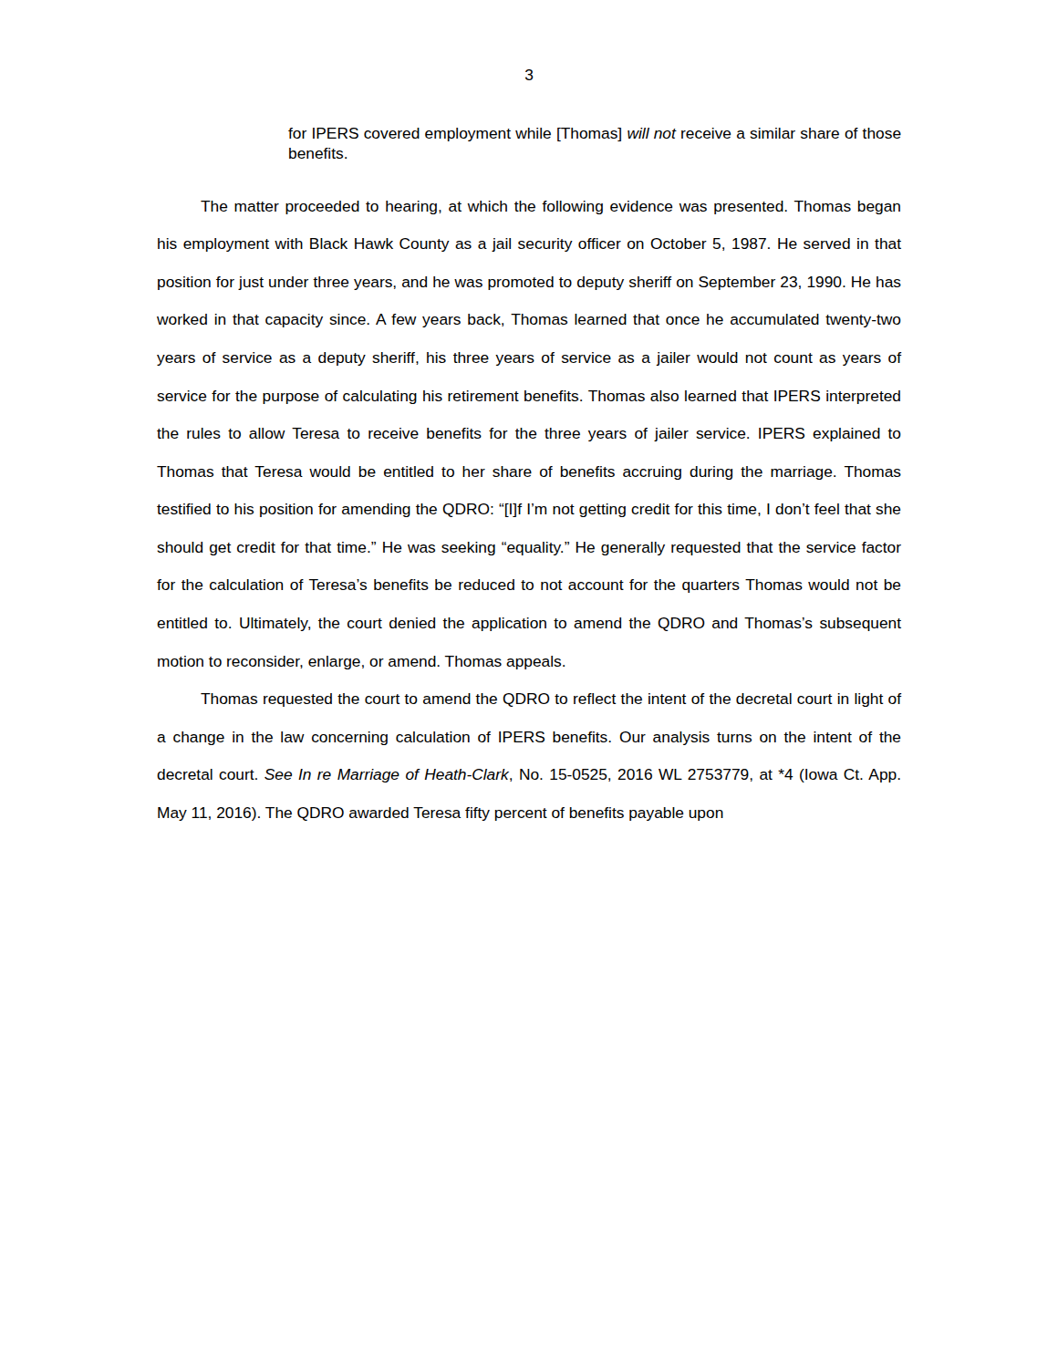3
for IPERS covered employment while [Thomas] will not receive a similar share of those benefits.
The matter proceeded to hearing, at which the following evidence was presented. Thomas began his employment with Black Hawk County as a jail security officer on October 5, 1987. He served in that position for just under three years, and he was promoted to deputy sheriff on September 23, 1990. He has worked in that capacity since. A few years back, Thomas learned that once he accumulated twenty-two years of service as a deputy sheriff, his three years of service as a jailer would not count as years of service for the purpose of calculating his retirement benefits. Thomas also learned that IPERS interpreted the rules to allow Teresa to receive benefits for the three years of jailer service. IPERS explained to Thomas that Teresa would be entitled to her share of benefits accruing during the marriage. Thomas testified to his position for amending the QDRO: “[I]f I’m not getting credit for this time, I don’t feel that she should get credit for that time.” He was seeking “equality.” He generally requested that the service factor for the calculation of Teresa’s benefits be reduced to not account for the quarters Thomas would not be entitled to. Ultimately, the court denied the application to amend the QDRO and Thomas’s subsequent motion to reconsider, enlarge, or amend. Thomas appeals.
Thomas requested the court to amend the QDRO to reflect the intent of the decretal court in light of a change in the law concerning calculation of IPERS benefits. Our analysis turns on the intent of the decretal court. See In re Marriage of Heath-Clark, No. 15-0525, 2016 WL 2753779, at *4 (Iowa Ct. App. May 11, 2016). The QDRO awarded Teresa fifty percent of benefits payable upon